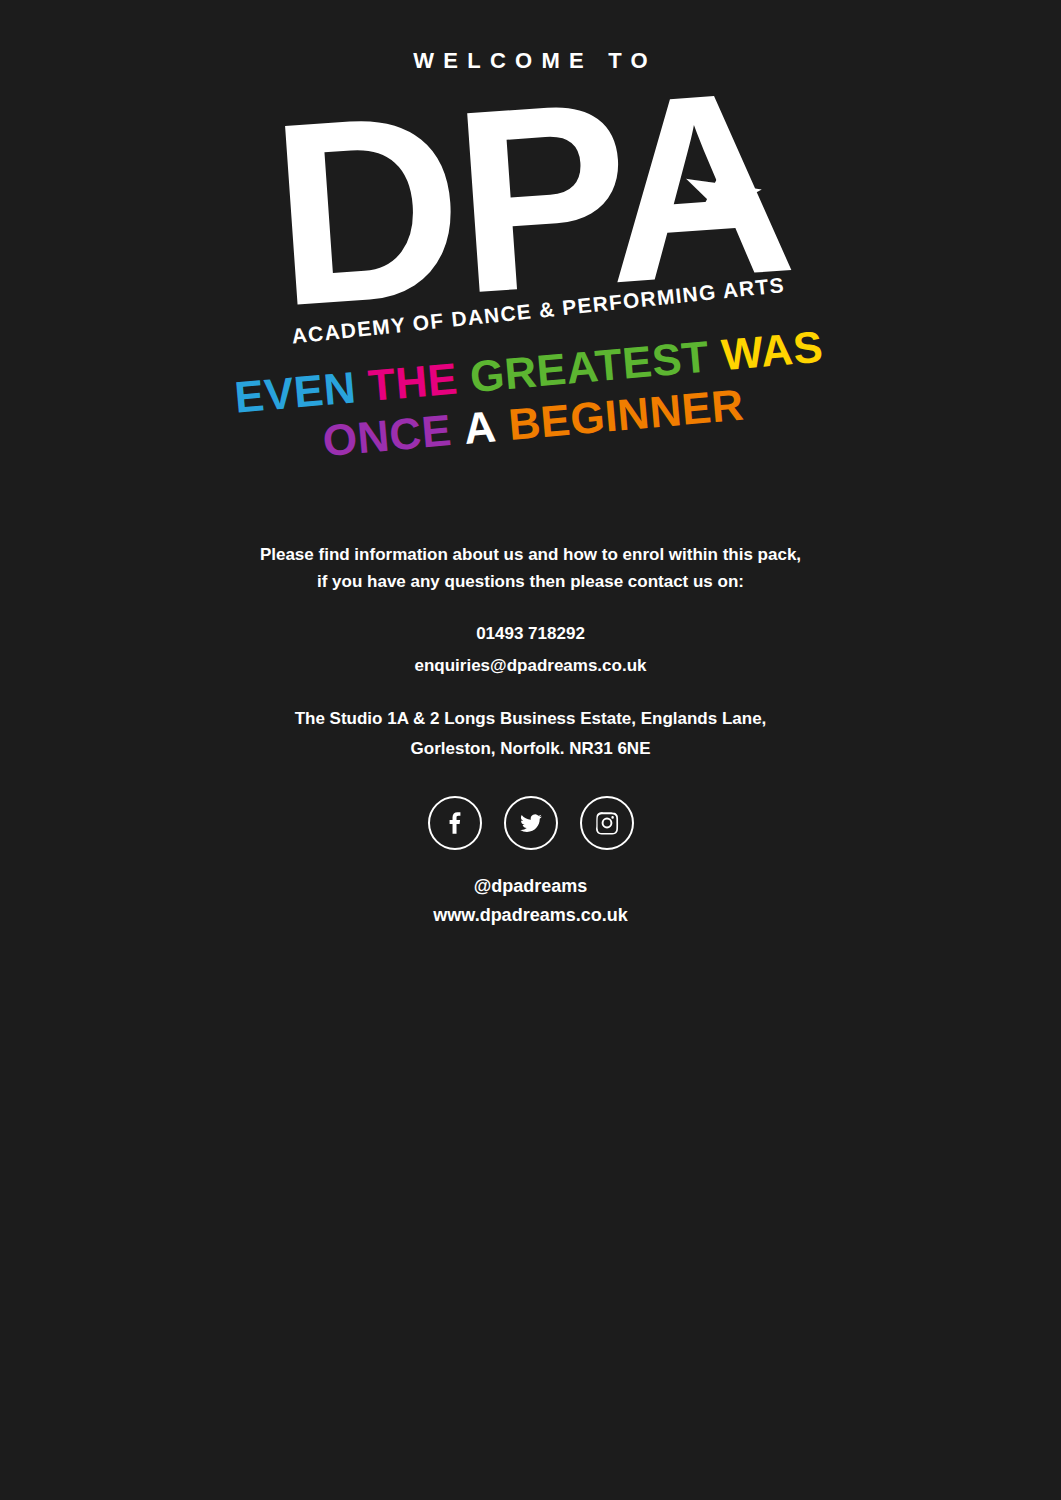Welcome to
DPA★
Academy of Dance & Performing Arts
Even the Greatest was once a beginner
Please find information about us and how to enrol within this pack,
if you have any questions then please contact us on:
01493 718292
enquiries@dpadreams.co.uk
The Studio 1A & 2 Longs Business Estate, Englands Lane,
Gorleston, Norfolk. NR31 6NE
@dpadreams
www.dpadreams.co.uk